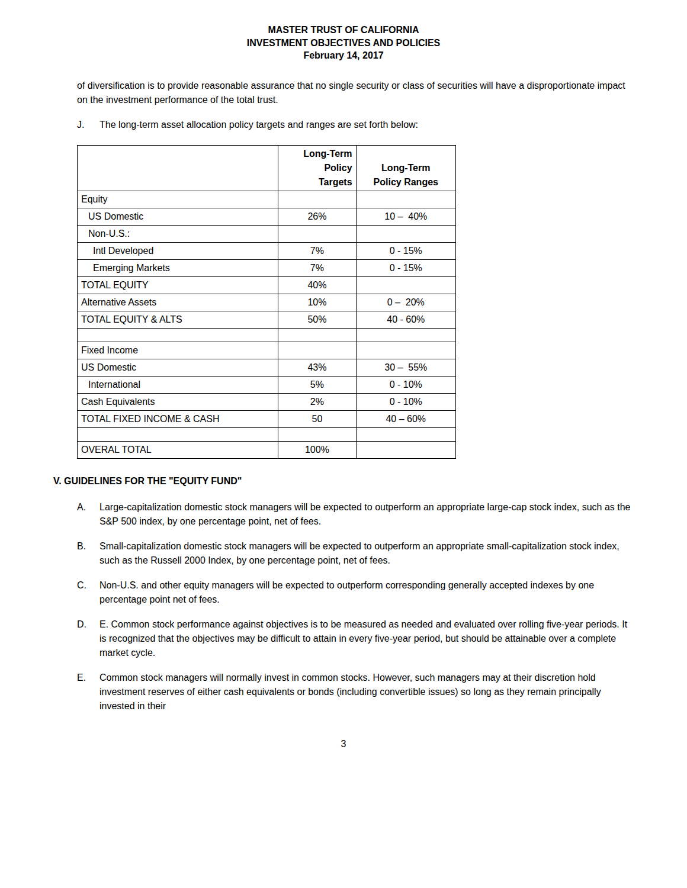MASTER TRUST OF CALIFORNIA
INVESTMENT OBJECTIVES AND POLICIES
February 14, 2017
of diversification is to provide reasonable assurance that no single security or class of securities will have a disproportionate impact on the investment performance of the total trust.
J. The long-term asset allocation policy targets and ranges are set forth below:
| | Long-Term Policy Targets | Long-Term Policy Ranges |
| --- | --- | --- |
| Equity | | |
| US Domestic | 26% | 10 – 40% |
| Non-U.S.: | | |
| Intl Developed | 7% | 0 - 15% |
| Emerging Markets | 7% | 0 - 15% |
| TOTAL EQUITY | 40% | |
| Alternative Assets | 10% | 0 – 20% |
| TOTAL EQUITY & ALTS | 50% | 40 - 60% |
| Fixed Income | | |
| US Domestic | 43% | 30 – 55% |
| International | 5% | 0 - 10% |
| Cash Equivalents | 2% | 0 - 10% |
| TOTAL FIXED INCOME & CASH | 50 | 40 – 60% |
| OVERAL TOTAL | 100% | |
V. GUIDELINES FOR THE "EQUITY FUND"
A. Large-capitalization domestic stock managers will be expected to outperform an appropriate large-cap stock index, such as the S&P 500 index, by one percentage point, net of fees.
B. Small-capitalization domestic stock managers will be expected to outperform an appropriate small-capitalization stock index, such as the Russell 2000 Index, by one percentage point, net of fees.
C. Non-U.S. and other equity managers will be expected to outperform corresponding generally accepted indexes by one percentage point net of fees.
D. E. Common stock performance against objectives is to be measured as needed and evaluated over rolling five-year periods. It is recognized that the objectives may be difficult to attain in every five-year period, but should be attainable over a complete market cycle.
E. Common stock managers will normally invest in common stocks. However, such managers may at their discretion hold investment reserves of either cash equivalents or bonds (including convertible issues) so long as they remain principally invested in their
3